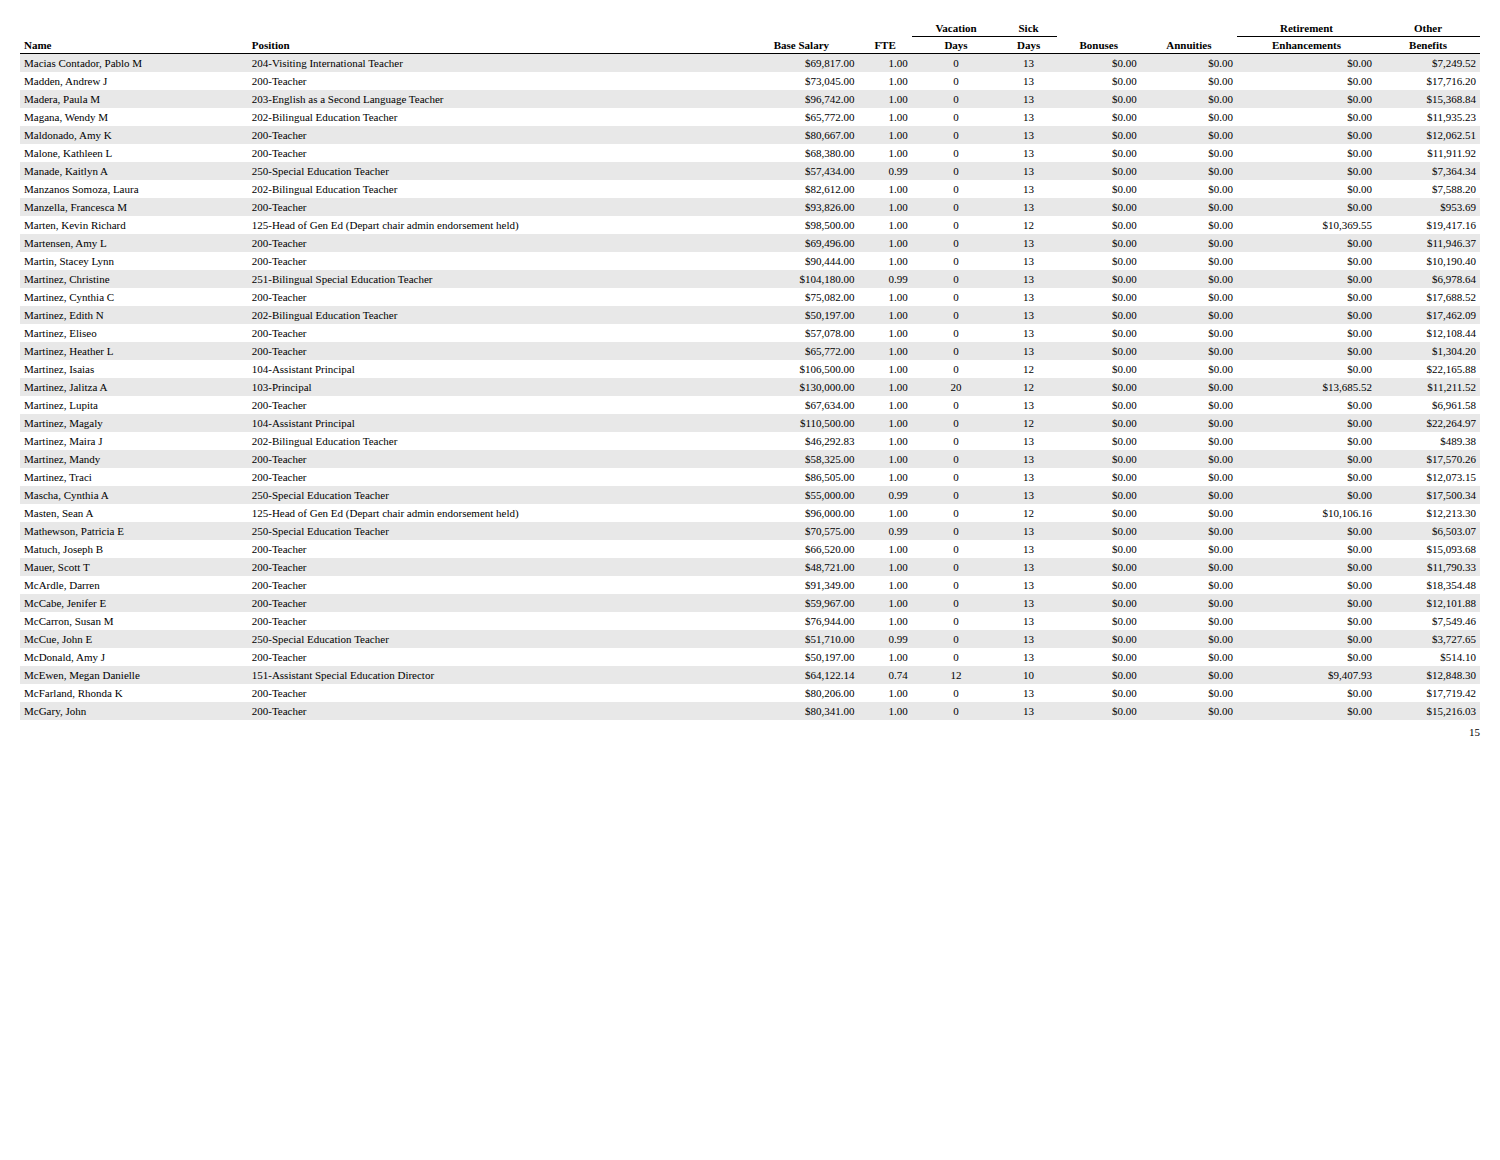| Name | Position | Base Salary | FTE | Vacation | Sick | Bonuses | Annuities | Retirement | Other |
| --- | --- | --- | --- | --- | --- | --- | --- | --- | --- |
| Days | Days | Enhancements | Benefits |
| Macias Contador, Pablo M | 204-Visiting International Teacher | $69,817.00 | 1.00 | 0 | 13 | $0.00 | $0.00 | $0.00 | $7,249.52 |
| Madden, Andrew J | 200-Teacher | $73,045.00 | 1.00 | 0 | 13 | $0.00 | $0.00 | $0.00 | $17,716.20 |
| Madera, Paula M | 203-English as a Second Language Teacher | $96,742.00 | 1.00 | 0 | 13 | $0.00 | $0.00 | $0.00 | $15,368.84 |
| Magana, Wendy M | 202-Bilingual Education Teacher | $65,772.00 | 1.00 | 0 | 13 | $0.00 | $0.00 | $0.00 | $11,935.23 |
| Maldonado, Amy K | 200-Teacher | $80,667.00 | 1.00 | 0 | 13 | $0.00 | $0.00 | $0.00 | $12,062.51 |
| Malone, Kathleen L | 200-Teacher | $68,380.00 | 1.00 | 0 | 13 | $0.00 | $0.00 | $0.00 | $11,911.92 |
| Manade, Kaitlyn A | 250-Special Education Teacher | $57,434.00 | 0.99 | 0 | 13 | $0.00 | $0.00 | $0.00 | $7,364.34 |
| Manzanos Somoza, Laura | 202-Bilingual Education Teacher | $82,612.00 | 1.00 | 0 | 13 | $0.00 | $0.00 | $0.00 | $7,588.20 |
| Manzella, Francesca M | 200-Teacher | $93,826.00 | 1.00 | 0 | 13 | $0.00 | $0.00 | $0.00 | $953.69 |
| Marten, Kevin Richard | 125-Head of Gen Ed (Depart chair admin endorsement held) | $98,500.00 | 1.00 | 0 | 12 | $0.00 | $0.00 | $10,369.55 | $19,417.16 |
| Martensen, Amy L | 200-Teacher | $69,496.00 | 1.00 | 0 | 13 | $0.00 | $0.00 | $0.00 | $11,946.37 |
| Martin, Stacey Lynn | 200-Teacher | $90,444.00 | 1.00 | 0 | 13 | $0.00 | $0.00 | $0.00 | $10,190.40 |
| Martinez, Christine | 251-Bilingual Special Education Teacher | $104,180.00 | 0.99 | 0 | 13 | $0.00 | $0.00 | $0.00 | $6,978.64 |
| Martinez, Cynthia C | 200-Teacher | $75,082.00 | 1.00 | 0 | 13 | $0.00 | $0.00 | $0.00 | $17,688.52 |
| Martinez, Edith N | 202-Bilingual Education Teacher | $50,197.00 | 1.00 | 0 | 13 | $0.00 | $0.00 | $0.00 | $17,462.09 |
| Martinez, Eliseo | 200-Teacher | $57,078.00 | 1.00 | 0 | 13 | $0.00 | $0.00 | $0.00 | $12,108.44 |
| Martinez, Heather L | 200-Teacher | $65,772.00 | 1.00 | 0 | 13 | $0.00 | $0.00 | $0.00 | $1,304.20 |
| Martinez, Isaias | 104-Assistant Principal | $106,500.00 | 1.00 | 0 | 12 | $0.00 | $0.00 | $0.00 | $22,165.88 |
| Martinez, Jalitza A | 103-Principal | $130,000.00 | 1.00 | 20 | 12 | $0.00 | $0.00 | $13,685.52 | $11,211.52 |
| Martinez, Lupita | 200-Teacher | $67,634.00 | 1.00 | 0 | 13 | $0.00 | $0.00 | $0.00 | $6,961.58 |
| Martinez, Magaly | 104-Assistant Principal | $110,500.00 | 1.00 | 0 | 12 | $0.00 | $0.00 | $0.00 | $22,264.97 |
| Martinez, Maira J | 202-Bilingual Education Teacher | $46,292.83 | 1.00 | 0 | 13 | $0.00 | $0.00 | $0.00 | $489.38 |
| Martinez, Mandy | 200-Teacher | $58,325.00 | 1.00 | 0 | 13 | $0.00 | $0.00 | $0.00 | $17,570.26 |
| Martinez, Traci | 200-Teacher | $86,505.00 | 1.00 | 0 | 13 | $0.00 | $0.00 | $0.00 | $12,073.15 |
| Mascha, Cynthia A | 250-Special Education Teacher | $55,000.00 | 0.99 | 0 | 13 | $0.00 | $0.00 | $0.00 | $17,500.34 |
| Masten, Sean A | 125-Head of Gen Ed (Depart chair admin endorsement held) | $96,000.00 | 1.00 | 0 | 12 | $0.00 | $0.00 | $10,106.16 | $12,213.30 |
| Mathewson, Patricia E | 250-Special Education Teacher | $70,575.00 | 0.99 | 0 | 13 | $0.00 | $0.00 | $0.00 | $6,503.07 |
| Matuch, Joseph B | 200-Teacher | $66,520.00 | 1.00 | 0 | 13 | $0.00 | $0.00 | $0.00 | $15,093.68 |
| Mauer, Scott T | 200-Teacher | $48,721.00 | 1.00 | 0 | 13 | $0.00 | $0.00 | $0.00 | $11,790.33 |
| McArdle, Darren | 200-Teacher | $91,349.00 | 1.00 | 0 | 13 | $0.00 | $0.00 | $0.00 | $18,354.48 |
| McCabe, Jenifer E | 200-Teacher | $59,967.00 | 1.00 | 0 | 13 | $0.00 | $0.00 | $0.00 | $12,101.88 |
| McCarron, Susan M | 200-Teacher | $76,944.00 | 1.00 | 0 | 13 | $0.00 | $0.00 | $0.00 | $7,549.46 |
| McCue, John E | 250-Special Education Teacher | $51,710.00 | 0.99 | 0 | 13 | $0.00 | $0.00 | $0.00 | $3,727.65 |
| McDonald, Amy J | 200-Teacher | $50,197.00 | 1.00 | 0 | 13 | $0.00 | $0.00 | $0.00 | $514.10 |
| McEwen, Megan Danielle | 151-Assistant Special Education Director | $64,122.14 | 0.74 | 12 | 10 | $0.00 | $0.00 | $9,407.93 | $12,848.30 |
| McFarland, Rhonda K | 200-Teacher | $80,206.00 | 1.00 | 0 | 13 | $0.00 | $0.00 | $0.00 | $17,719.42 |
| McGary, John | 200-Teacher | $80,341.00 | 1.00 | 0 | 13 | $0.00 | $0.00 | $0.00 | $15,216.03 |
15